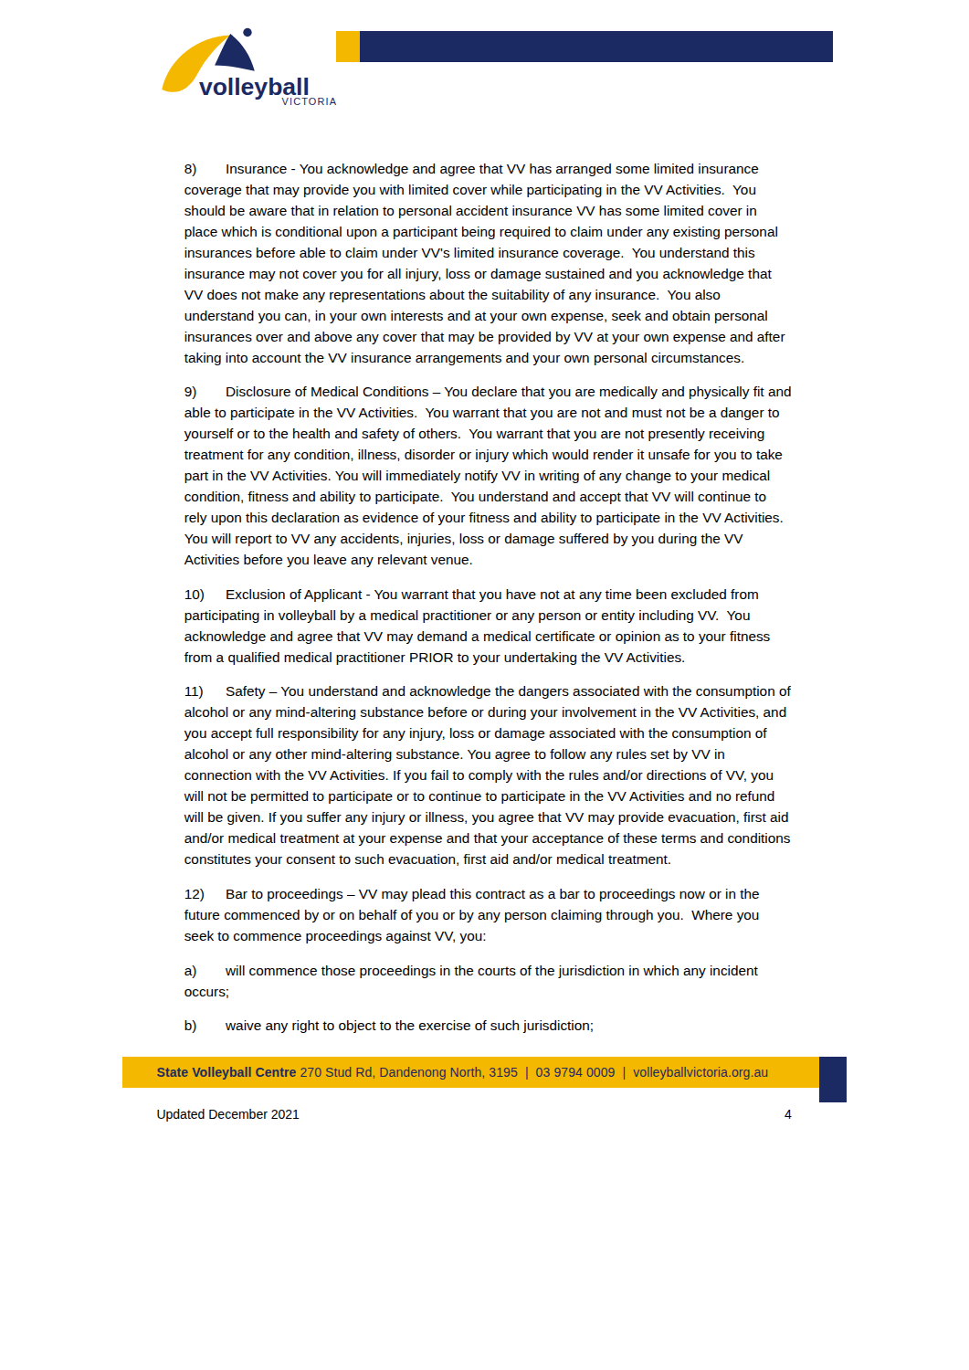volleyball VICTORIA
8) Insurance - You acknowledge and agree that VV has arranged some limited insurance coverage that may provide you with limited cover while participating in the VV Activities. You should be aware that in relation to personal accident insurance VV has some limited cover in place which is conditional upon a participant being required to claim under any existing personal insurances before able to claim under VV's limited insurance coverage. You understand this insurance may not cover you for all injury, loss or damage sustained and you acknowledge that VV does not make any representations about the suitability of any insurance. You also understand you can, in your own interests and at your own expense, seek and obtain personal insurances over and above any cover that may be provided by VV at your own expense and after taking into account the VV insurance arrangements and your own personal circumstances.
9) Disclosure of Medical Conditions – You declare that you are medically and physically fit and able to participate in the VV Activities. You warrant that you are not and must not be a danger to yourself or to the health and safety of others. You warrant that you are not presently receiving treatment for any condition, illness, disorder or injury which would render it unsafe for you to take part in the VV Activities. You will immediately notify VV in writing of any change to your medical condition, fitness and ability to participate. You understand and accept that VV will continue to rely upon this declaration as evidence of your fitness and ability to participate in the VV Activities. You will report to VV any accidents, injuries, loss or damage suffered by you during the VV Activities before you leave any relevant venue.
10) Exclusion of Applicant - You warrant that you have not at any time been excluded from participating in volleyball by a medical practitioner or any person or entity including VV. You acknowledge and agree that VV may demand a medical certificate or opinion as to your fitness from a qualified medical practitioner PRIOR to your undertaking the VV Activities.
11) Safety – You understand and acknowledge the dangers associated with the consumption of alcohol or any mind-altering substance before or during your involvement in the VV Activities, and you accept full responsibility for any injury, loss or damage associated with the consumption of alcohol or any other mind-altering substance. You agree to follow any rules set by VV in connection with the VV Activities. If you fail to comply with the rules and/or directions of VV, you will not be permitted to participate or to continue to participate in the VV Activities and no refund will be given. If you suffer any injury or illness, you agree that VV may provide evacuation, first aid and/or medical treatment at your expense and that your acceptance of these terms and conditions constitutes your consent to such evacuation, first aid and/or medical treatment.
12) Bar to proceedings – VV may plead this contract as a bar to proceedings now or in the future commenced by or on behalf of you or by any person claiming through you. Where you seek to commence proceedings against VV, you:
a) will commence those proceedings in the courts of the jurisdiction in which any incident occurs;
b) waive any right to object to the exercise of such jurisdiction;
State Volleyball Centre 270 Stud Rd, Dandenong North, 3195 | 03 9794 0009 | volleyballvictoria.org.au
Updated December 2021 4